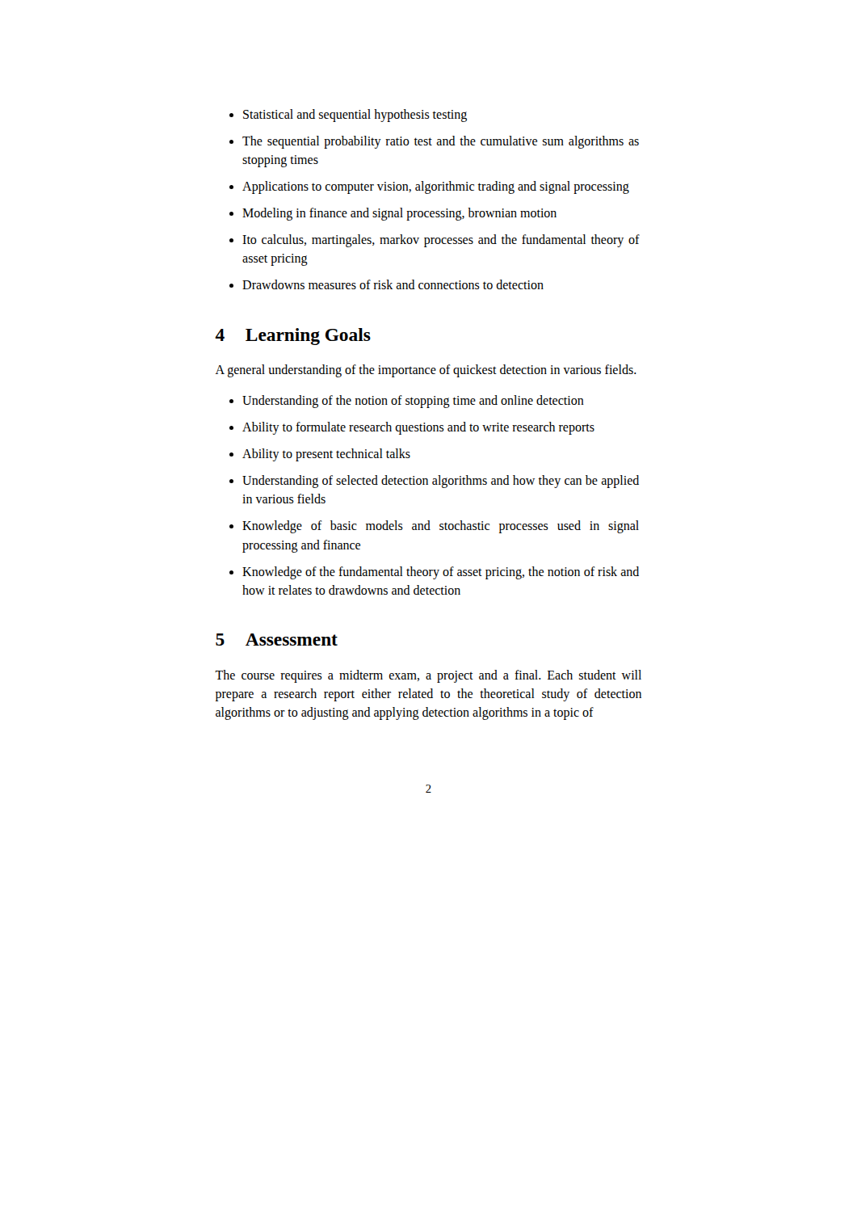Statistical and sequential hypothesis testing
The sequential probability ratio test and the cumulative sum algorithms as stopping times
Applications to computer vision, algorithmic trading and signal processing
Modeling in finance and signal processing, brownian motion
Ito calculus, martingales, markov processes and the fundamental theory of asset pricing
Drawdowns measures of risk and connections to detection
4 Learning Goals
A general understanding of the importance of quickest detection in various fields.
Understanding of the notion of stopping time and online detection
Ability to formulate research questions and to write research reports
Ability to present technical talks
Understanding of selected detection algorithms and how they can be applied in various fields
Knowledge of basic models and stochastic processes used in signal processing and finance
Knowledge of the fundamental theory of asset pricing, the notion of risk and how it relates to drawdowns and detection
5 Assessment
The course requires a midterm exam, a project and a final. Each student will prepare a research report either related to the theoretical study of detection algorithms or to adjusting and applying detection algorithms in a topic of
2